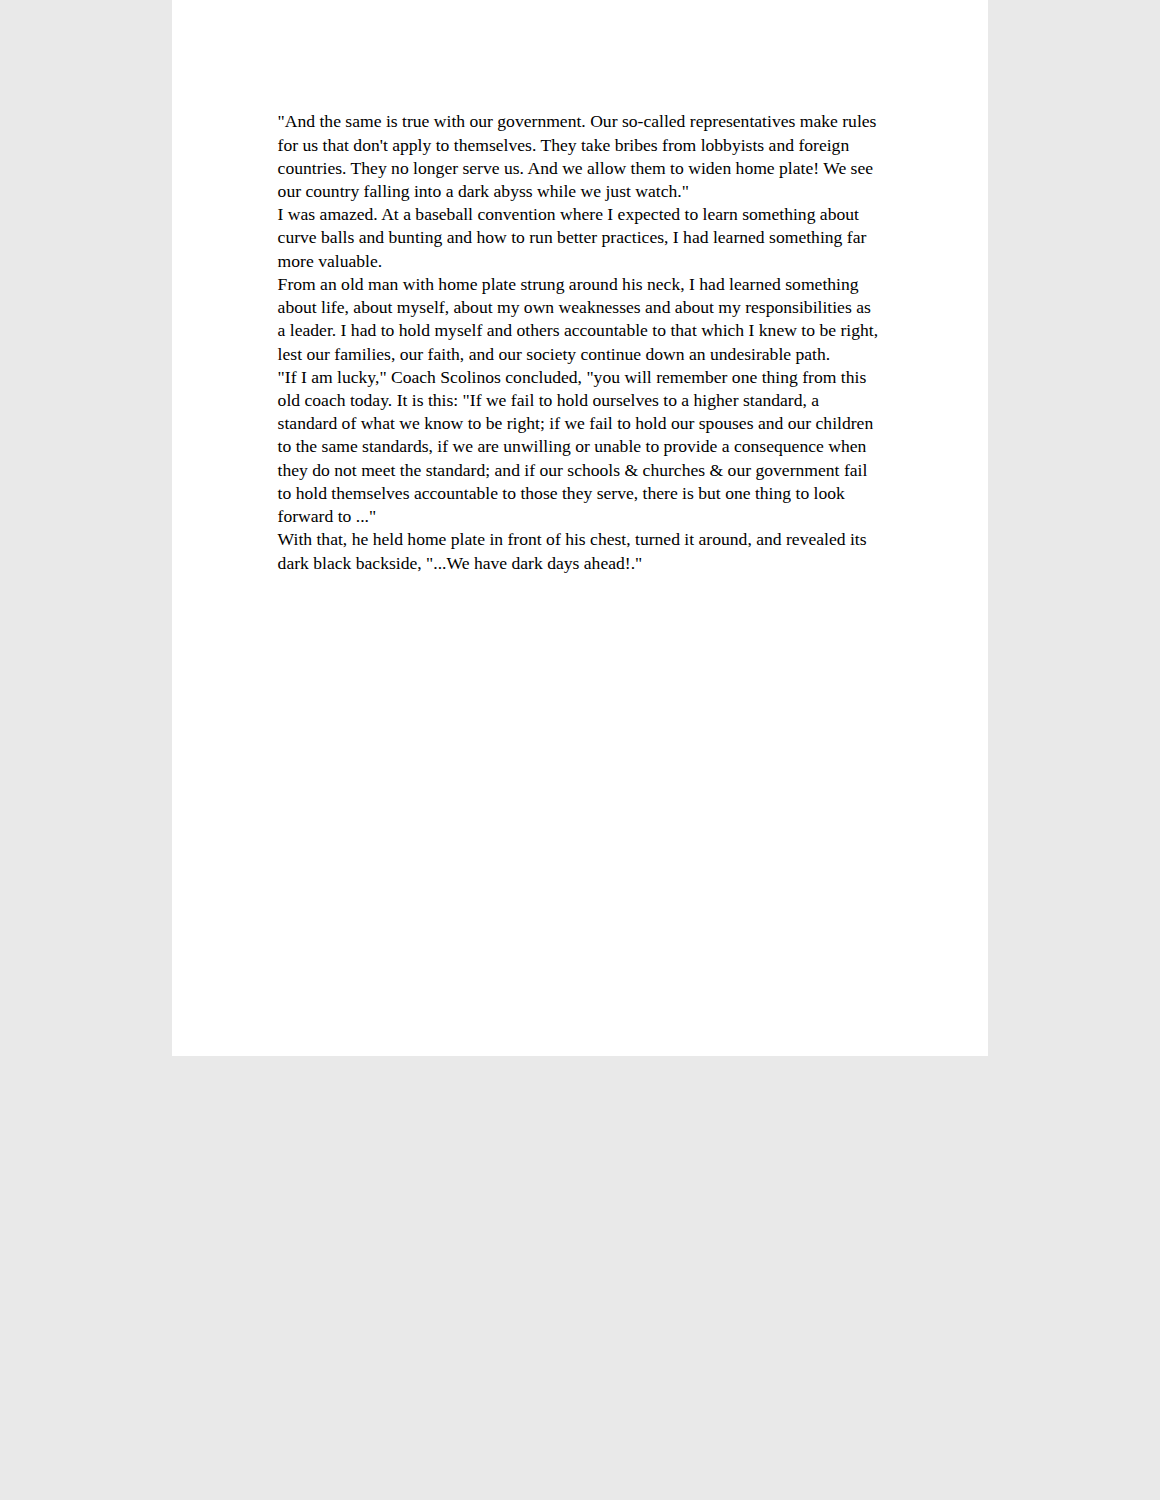"And the same is true with our government. Our so-called representatives make rules for us that don't apply to themselves. They take bribes from lobbyists and foreign countries. They no longer serve us. And we allow them to widen home plate! We see our country falling into a dark abyss while we just watch."
I was amazed. At a baseball convention where I expected to learn something about curve balls and bunting and how to run better practices, I had learned something far more valuable.
From an old man with home plate strung around his neck, I had learned something about life, about myself, about my own weaknesses and about my responsibilities as a leader. I had to hold myself and others accountable to that which I knew to be right, lest our families, our faith, and our society continue down an undesirable path.
"If I am lucky," Coach Scolinos concluded, "you will remember one thing from this old coach today. It is this: "If we fail to hold ourselves to a higher standard, a standard of what we know to be right; if we fail to hold our spouses and our children to the same standards, if we are unwilling or unable to provide a consequence when they do not meet the standard; and if our schools & churches & our government fail to hold themselves accountable to those they serve, there is but one thing to look forward to ..."
With that, he held home plate in front of his chest, turned it around, and revealed its dark black backside, "...We have dark days ahead!."